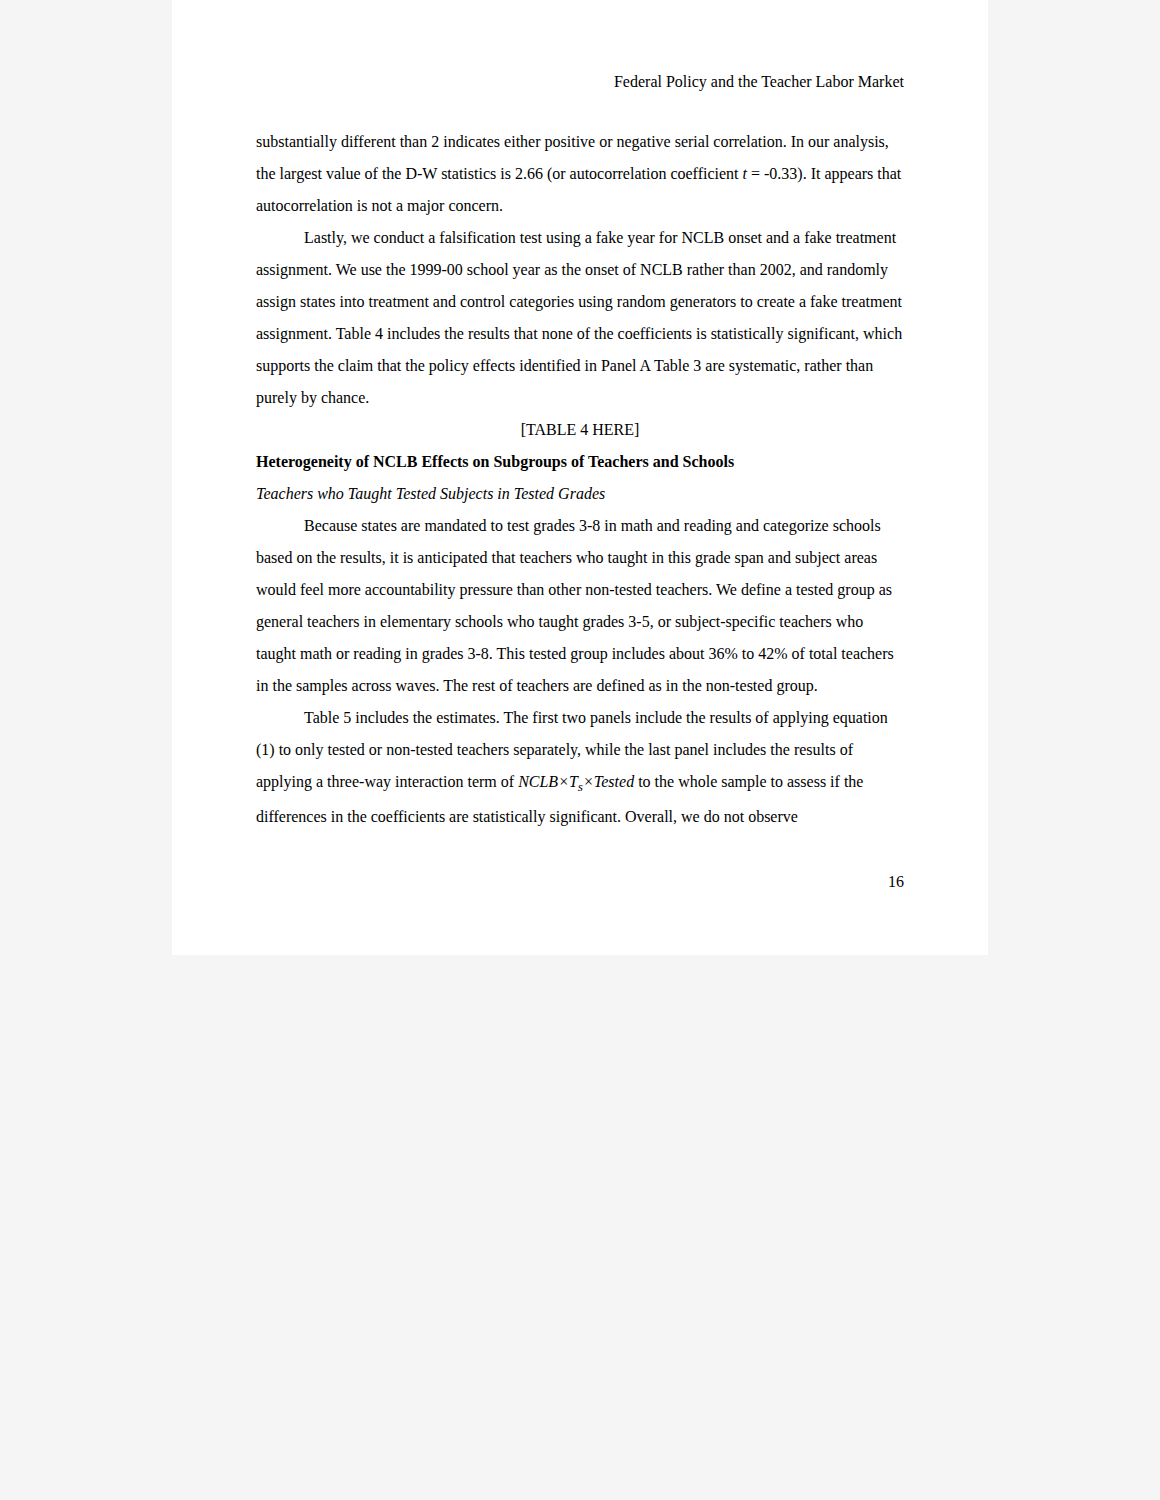Federal Policy and the Teacher Labor Market
substantially different than 2 indicates either positive or negative serial correlation. In our analysis, the largest value of the D-W statistics is 2.66 (or autocorrelation coefficient t = -0.33). It appears that autocorrelation is not a major concern.
Lastly, we conduct a falsification test using a fake year for NCLB onset and a fake treatment assignment. We use the 1999-00 school year as the onset of NCLB rather than 2002, and randomly assign states into treatment and control categories using random generators to create a fake treatment assignment. Table 4 includes the results that none of the coefficients is statistically significant, which supports the claim that the policy effects identified in Panel A Table 3 are systematic, rather than purely by chance.
[TABLE 4 HERE]
Heterogeneity of NCLB Effects on Subgroups of Teachers and Schools
Teachers who Taught Tested Subjects in Tested Grades
Because states are mandated to test grades 3-8 in math and reading and categorize schools based on the results, it is anticipated that teachers who taught in this grade span and subject areas would feel more accountability pressure than other non-tested teachers. We define a tested group as general teachers in elementary schools who taught grades 3-5, or subject-specific teachers who taught math or reading in grades 3-8. This tested group includes about 36% to 42% of total teachers in the samples across waves. The rest of teachers are defined as in the non-tested group.
Table 5 includes the estimates. The first two panels include the results of applying equation (1) to only tested or non-tested teachers separately, while the last panel includes the results of applying a three-way interaction term of NCLB×Ts×Tested to the whole sample to assess if the differences in the coefficients are statistically significant. Overall, we do not observe
16